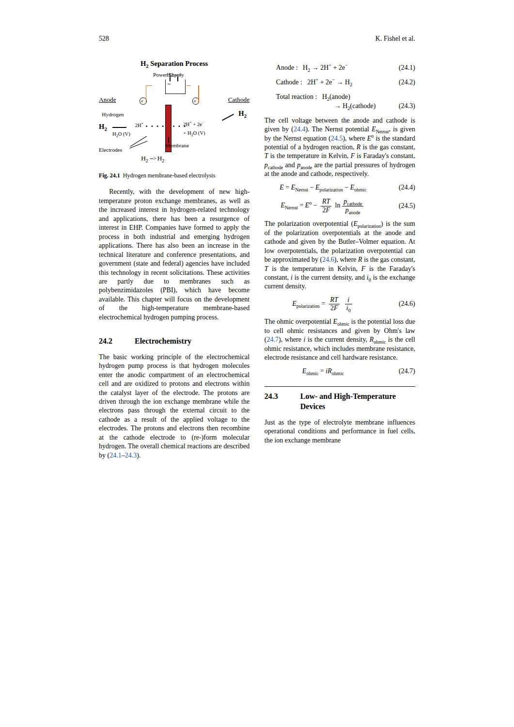528
K. Fishel et al.
H2 Separation Process
Power Supply
⎯
Anode
Cathode
e−
e−
Hydrogen
H2
H2O (V)
2H+
• • • • • • • •
2H+ + 2e−
+ H2O (V)
H2
Electrodes
Membrane
H2 -->
H2 --> H2
Fig. 24.1 Hydrogen membrane-based electrolysis
Recently, with the development of new high-temperature proton exchange membranes, as well as the increased interest in hydrogen-related technology and applications, there has been a resurgence of interest in EHP. Companies have formed to apply the process in both industrial and emerging hydrogen applications. There has also been an increase in the technical literature and conference presentations, and government (state and federal) agencies have included this technology in recent solicitations. These activities are partly due to membranes such as polybenzimidazoles (PBI), which have become available. This chapter will focus on the development of the high-temperature membrane-based electrochemical hydrogen pumping process.
24.2 Electrochemistry
The basic working principle of the electrochemical hydrogen pump process is that hydrogen molecules enter the anodic compartment of an electrochemical cell and are oxidized to protons and electrons within the catalyst layer of the electrode. The protons are driven through the ion exchange membrane while the electrons pass through the external circuit to the cathode as a result of the applied voltage to the electrodes. The protons and electrons then recombine at the cathode electrode to (re-)form molecular hydrogen. The overall chemical reactions are described by (24.1–24.3).
Anode : H2 → 2H+ + 2e−
(24.1)
Cathode : 2H+ + 2e− → H2
(24.2)
Total reaction : H2(anode)
→ H2(cathode)
(24.3)
The cell voltage between the anode and cathode is given by (24.4). The Nernst potential ENernst, is given by the Nernst equation (24.5), where Eo is the standard potential of a hydrogen reaction, R is the gas constant, T is the temperature in Kelvin, F is Faraday's constant, pcathode and panode are the partial pressures of hydrogen at the anode and cathode, respectively.
E = ENernst − Epolarization − Eohmic
(24.4)
ENernst = Eo − RT 2F lnpcathode panode
(24.5)
The polarization overpotential (Epolarization) is the sum of the polarization overpotentials at the anode and cathode and given by the Butler–Volmer equation. At low overpotentials, the polarization overpotential can be approximated by (24.6), where R is the gas constant, T is the temperature in Kelvin, F is the Faraday's constant, i is the current density, and i0 is the exchange current density.
Epolarization = RT 2F ii0
(24.6)
The ohmic overpotential Eohmic is the potential loss due to cell ohmic resistances and given by Ohm's law (24.7), where i is the current density, Rohmic is the cell ohmic resistance, which includes membrane resistance, electrode resistance and cell hardware resistance.
Eohmic = iRohmic
(24.7)
24.3 Low- and High-Temperature
Devices
Just as the type of electrolyte membrane influences operational conditions and performance in fuel cells, the ion exchange membrane